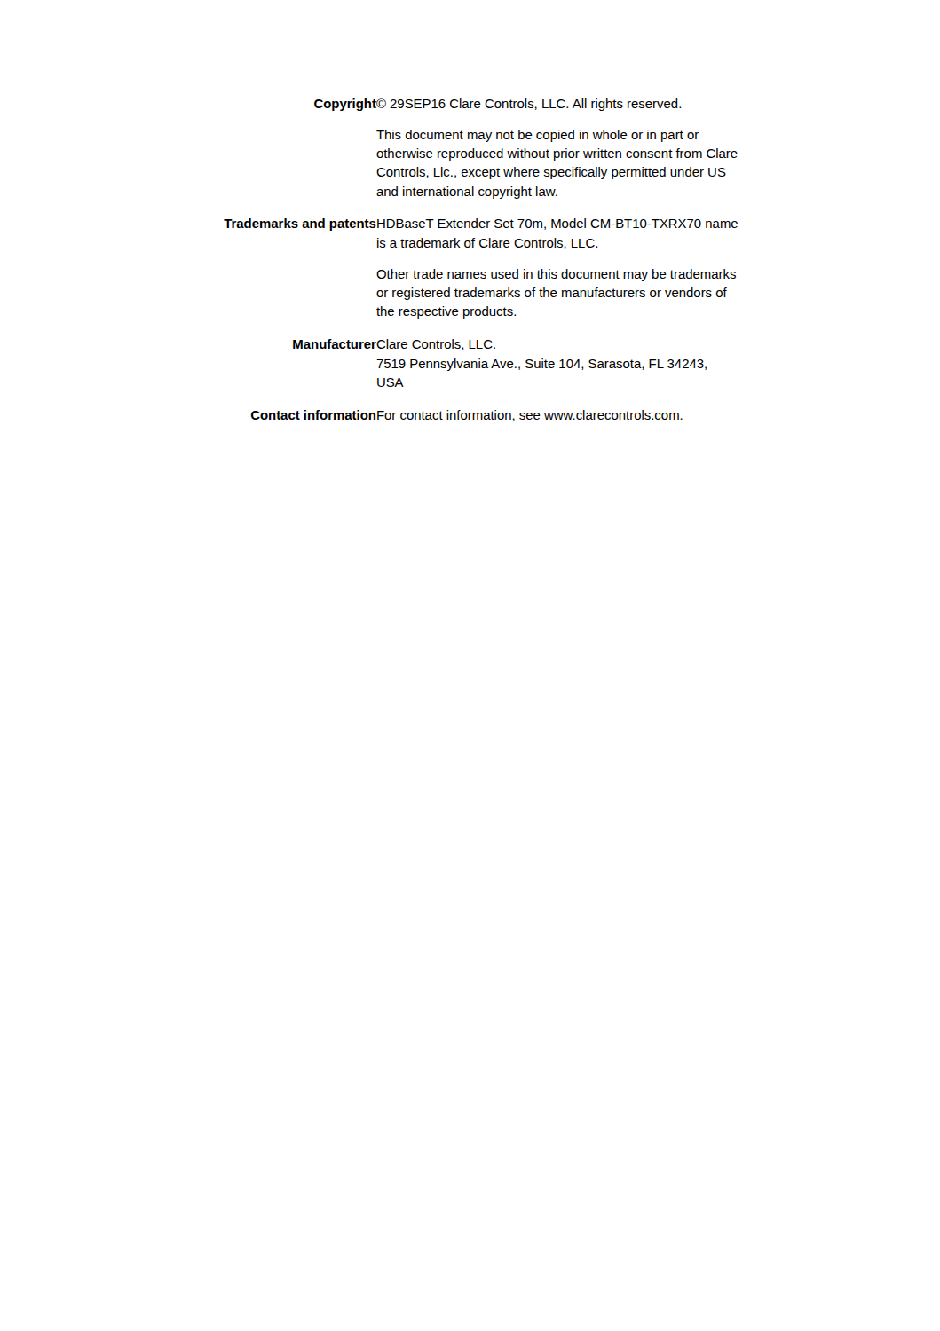| Copyright | © 29SEP16 Clare Controls, LLC. All rights reserved. This document may not be copied in whole or in part or otherwise reproduced without prior written consent from Clare Controls, Llc., except where specifically permitted under US and international copyright law. |
| Trademarks and patents | HDBaseT Extender Set 70m, Model CM-BT10-TXRX70 name is a trademark of Clare Controls, LLC. Other trade names used in this document may be trademarks or registered trademarks of the manufacturers or vendors of the respective products. |
| Manufacturer | Clare Controls, LLC. 7519 Pennsylvania Ave., Suite 104, Sarasota, FL 34243, USA |
| Contact information | For contact information, see www.clarecontrols.com. |